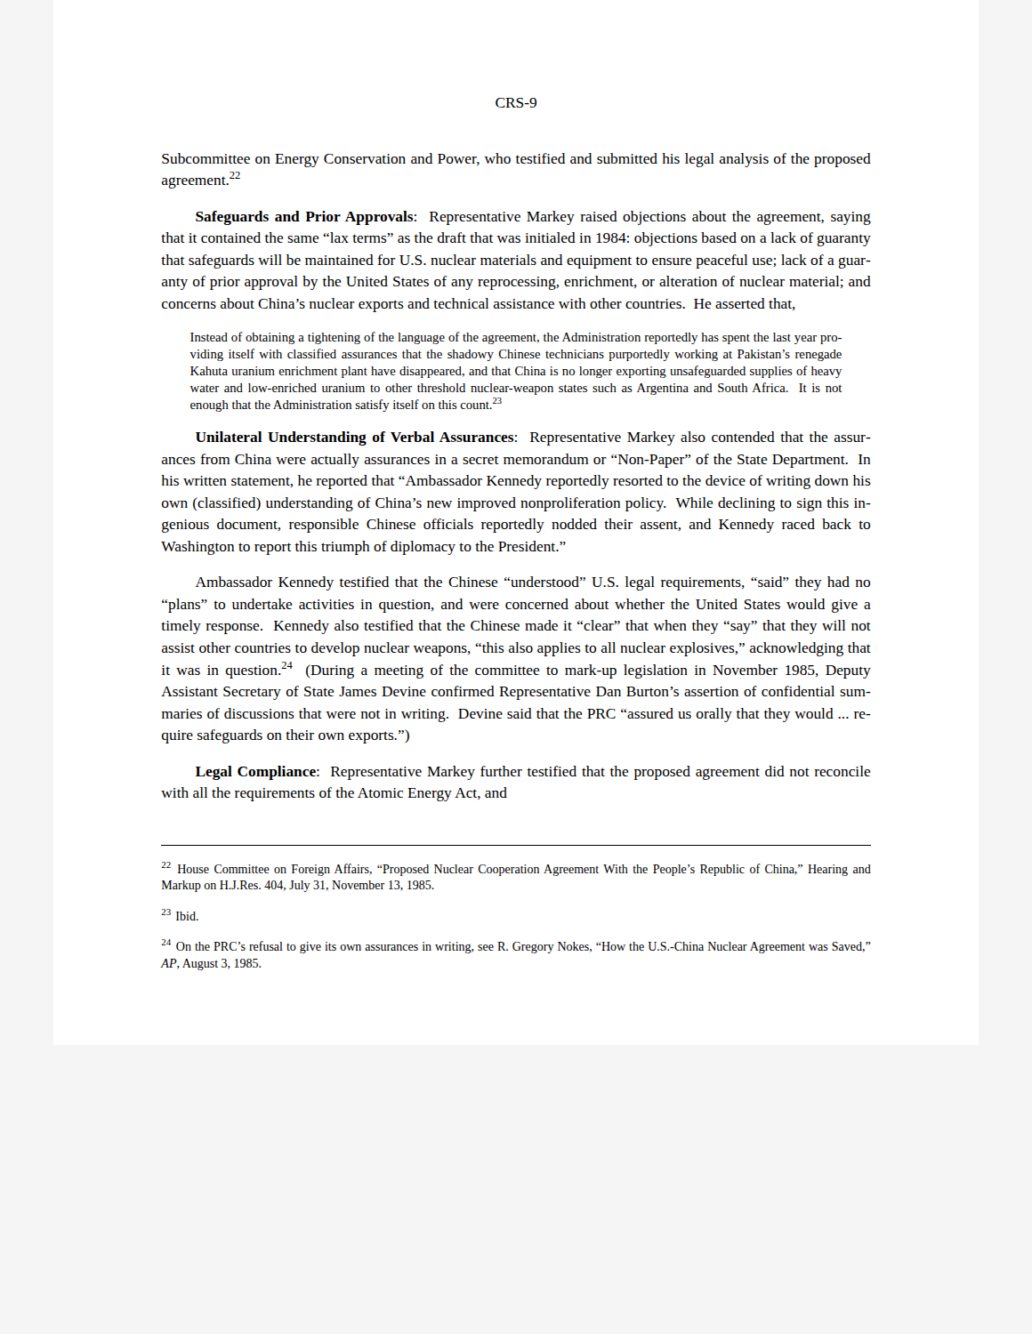CRS-9
Subcommittee on Energy Conservation and Power, who testified and submitted his legal analysis of the proposed agreement.22
Safeguards and Prior Approvals: Representative Markey raised objections about the agreement, saying that it contained the same “lax terms” as the draft that was initialed in 1984: objections based on a lack of guaranty that safeguards will be maintained for U.S. nuclear materials and equipment to ensure peaceful use; lack of a guaranty of prior approval by the United States of any reprocessing, enrichment, or alteration of nuclear material; and concerns about China’s nuclear exports and technical assistance with other countries. He asserted that,
Instead of obtaining a tightening of the language of the agreement, the Administration reportedly has spent the last year providing itself with classified assurances that the shadowy Chinese technicians purportedly working at Pakistan’s renegade Kahuta uranium enrichment plant have disappeared, and that China is no longer exporting unsafeguarded supplies of heavy water and low-enriched uranium to other threshold nuclear-weapon states such as Argentina and South Africa. It is not enough that the Administration satisfy itself on this count.23
Unilateral Understanding of Verbal Assurances: Representative Markey also contended that the assurances from China were actually assurances in a secret memorandum or “Non-Paper” of the State Department. In his written statement, he reported that “Ambassador Kennedy reportedly resorted to the device of writing down his own (classified) understanding of China’s new improved nonproliferation policy. While declining to sign this ingenious document, responsible Chinese officials reportedly nodded their assent, and Kennedy raced back to Washington to report this triumph of diplomacy to the President.”
Ambassador Kennedy testified that the Chinese “understood” U.S. legal requirements, “said” they had no “plans” to undertake activities in question, and were concerned about whether the United States would give a timely response. Kennedy also testified that the Chinese made it “clear” that when they “say” that they will not assist other countries to develop nuclear weapons, “this also applies to all nuclear explosives,” acknowledging that it was in question.24 (During a meeting of the committee to mark-up legislation in November 1985, Deputy Assistant Secretary of State James Devine confirmed Representative Dan Burton’s assertion of confidential summaries of discussions that were not in writing. Devine said that the PRC “assured us orally that they would ... require safeguards on their own exports.”)
Legal Compliance: Representative Markey further testified that the proposed agreement did not reconcile with all the requirements of the Atomic Energy Act, and
22 House Committee on Foreign Affairs, “Proposed Nuclear Cooperation Agreement With the People’s Republic of China,” Hearing and Markup on H.J.Res. 404, July 31, November 13, 1985.
23 Ibid.
24 On the PRC’s refusal to give its own assurances in writing, see R. Gregory Nokes, “How the U.S.-China Nuclear Agreement was Saved,” AP, August 3, 1985.